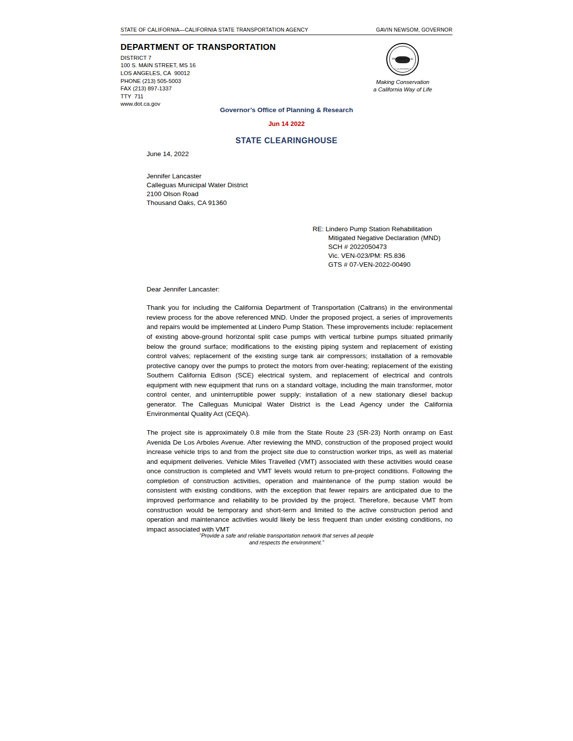State of California—California State Transportation Agency
GAVIN NEWSOM, Governor
DEPARTMENT OF TRANSPORTATION
District 7
100 S. Main Street, MS 16
Los Angeles, CA 90012
Phone (213) 505-5003
Fax (213) 897-1337
TTY 711
www.dot.ca.gov
THE GREAT SEAL
CALIFORNIA
Making Conservation
a California Way of Life
Governor’s Office of Planning & Research
Jun 14 2022
STATE CLEARINGHOUSE
June 14, 2022
Jennifer Lancaster
Calleguas Municipal Water District
2100 Olson Road
Thousand Oaks, CA 91360
RE: Lindero Pump Station Rehabilitation
Mitigated Negative Declaration (MND)
SCH # 2022050473
Vic. VEN-023/PM: R5.836
GTS # 07-VEN-2022-00490
Dear Jennifer Lancaster:
Thank you for including the California Department of Transportation (Caltrans) in the environmental review process for the above referenced MND. Under the proposed project, a series of improvements and repairs would be implemented at Lindero Pump Station. These improvements include: replacement of existing above-ground horizontal split case pumps with vertical turbine pumps situated primarily below the ground surface; modifications to the existing piping system and replacement of existing control valves; replacement of the existing surge tank air compressors; installation of a removable protective canopy over the pumps to protect the motors from over-heating; replacement of the existing Southern California Edison (SCE) electrical system, and replacement of electrical and controls equipment with new equipment that runs on a standard voltage, including the main transformer, motor control center, and uninterruptible power supply; installation of a new stationary diesel backup generator. The Calleguas Municipal Water District is the Lead Agency under the California Environmental Quality Act (CEQA).
The project site is approximately 0.8 mile from the State Route 23 (SR-23) North onramp on East Avenida De Los Arboles Avenue. After reviewing the MND, construction of the proposed project would increase vehicle trips to and from the project site due to construction worker trips, as well as material and equipment deliveries. Vehicle Miles Travelled (VMT) associated with these activities would cease once construction is completed and VMT levels would return to pre-project conditions. Following the completion of construction activities, operation and maintenance of the pump station would be consistent with existing conditions, with the exception that fewer repairs are anticipated due to the improved performance and reliability to be provided by the project. Therefore, because VMT from construction would be temporary and short-term and limited to the active construction period and operation and maintenance activities would likely be less frequent than under existing conditions, no impact associated with VMT
“Provide a safe and reliable transportation network that serves all people
and respects the environment.”